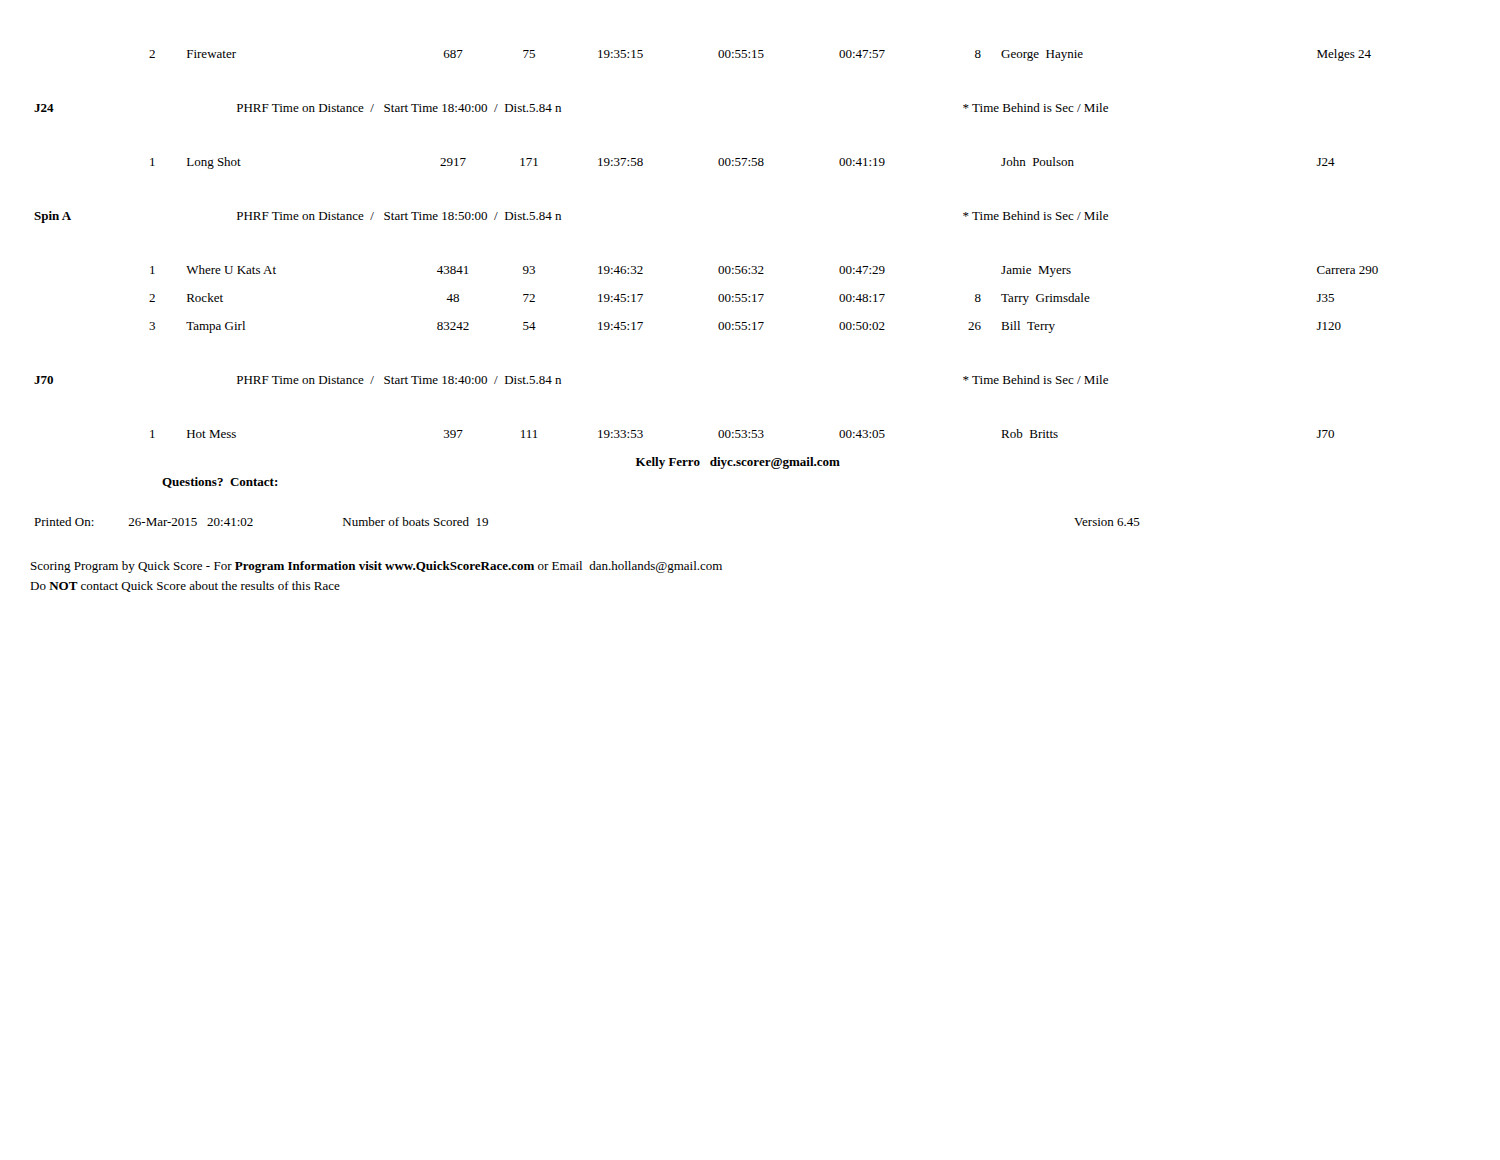| | 2 | Firewater | 687 | 75 | 19:35:15 | 00:55:15 | 00:47:57 | 8 | George Haynie | Melges 24 |
| J24 | | PHRF Time on Distance / Start Time 18:40:00 / Dist.5.84 n | * Time Behind is Sec / Mile | |
| | 1 | Long Shot | 2917 | 171 | 19:37:58 | 00:57:58 | 00:41:19 | | John Poulson | J24 |
| Spin A | | PHRF Time on Distance / Start Time 18:50:00 / Dist.5.84 n | * Time Behind is Sec / Mile | |
| | 1 | Where U Kats At | 43841 | 93 | 19:46:32 | 00:56:32 | 00:47:29 | | Jamie Myers | Carrera 290 |
| | 2 | Rocket | 48 | 72 | 19:45:17 | 00:55:17 | 00:48:17 | 8 | Tarry Grimsdale | J35 |
| | 3 | Tampa Girl | 83242 | 54 | 19:45:17 | 00:55:17 | 00:50:02 | 26 | Bill Terry | J120 |
| J70 | | PHRF Time on Distance / Start Time 18:40:00 / Dist.5.84 n | * Time Behind is Sec / Mile | |
| | 1 | Hot Mess | 397 | 111 | 19:33:53 | 00:53:53 | 00:43:05 | | Rob Britts | J70 |
| | Questions? Contact: | Kelly Ferro diyc.scorer@gmail.com |
| Printed On: | 26-Mar-2015 20:41:02 | Number of boats Scored 19 | Version 6.45 |
Scoring Program by Quick Score - For Program Information visit www.QuickScoreRace.com or Email dan.hollands@gmail.com
Do NOT contact Quick Score about the results of this Race